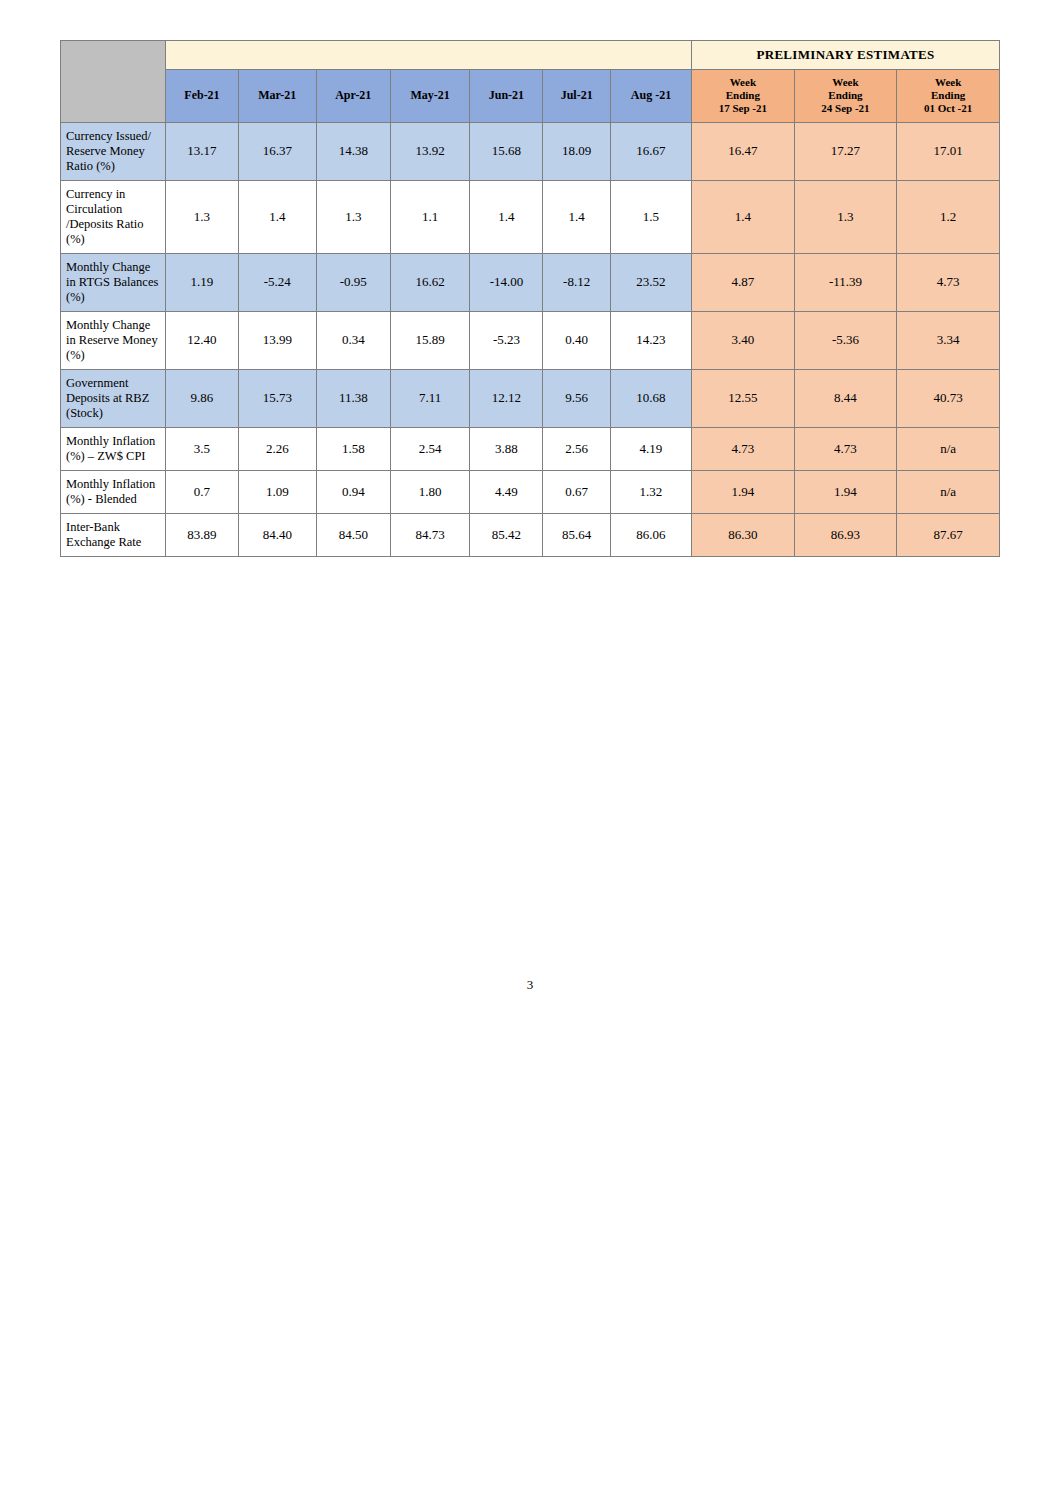| | | PRELIMINARY ESTIMATES |
| --- | --- | --- |
| Feb-21 | Mar-21 | Apr-21 | May-21 | Jun-21 | Jul-21 | Aug -21 | Week Ending 17 Sep -21 | Week Ending 24 Sep -21 | Week Ending 01 Oct -21 |
| Currency Issued/ Reserve Money Ratio (%) | 13.17 | 16.37 | 14.38 | 13.92 | 15.68 | 18.09 | 16.67 | 16.47 | 17.27 | 17.01 |
| Currency in Circulation /Deposits Ratio (%) | 1.3 | 1.4 | 1.3 | 1.1 | 1.4 | 1.4 | 1.5 | 1.4 | 1.3 | 1.2 |
| Monthly Change in RTGS Balances (%) | 1.19 | -5.24 | -0.95 | 16.62 | -14.00 | -8.12 | 23.52 | 4.87 | -11.39 | 4.73 |
| Monthly Change in Reserve Money (%) | 12.40 | 13.99 | 0.34 | 15.89 | -5.23 | 0.40 | 14.23 | 3.40 | -5.36 | 3.34 |
| Government Deposits at RBZ (Stock) | 9.86 | 15.73 | 11.38 | 7.11 | 12.12 | 9.56 | 10.68 | 12.55 | 8.44 | 40.73 |
| Monthly Inflation (%) – ZW$ CPI | 3.5 | 2.26 | 1.58 | 2.54 | 3.88 | 2.56 | 4.19 | 4.73 | 4.73 | n/a |
| Monthly Inflation (%) - Blended | 0.7 | 1.09 | 0.94 | 1.80 | 4.49 | 0.67 | 1.32 | 1.94 | 1.94 | n/a |
| Inter-Bank Exchange Rate | 83.89 | 84.40 | 84.50 | 84.73 | 85.42 | 85.64 | 86.06 | 86.30 | 86.93 | 87.67 |
3